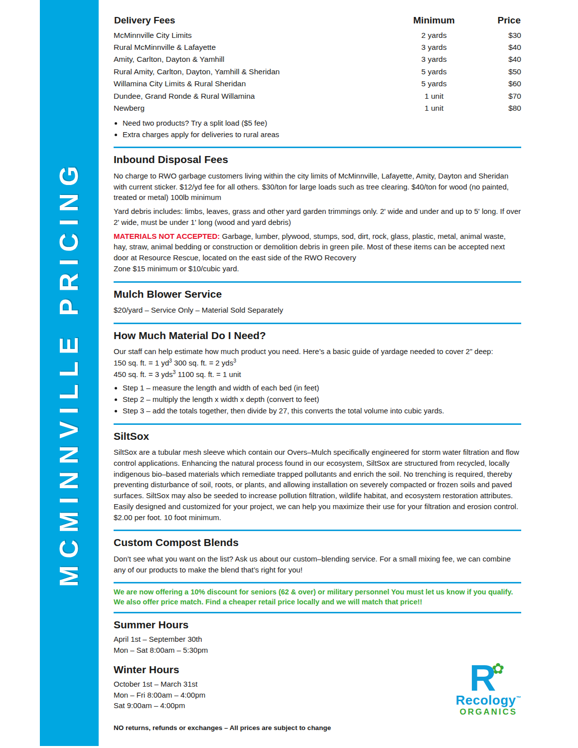MCMINNVILLE PRICING
| Delivery Fees | Minimum | Price |
| --- | --- | --- |
| McMinnville City Limits | 2 yards | $30 |
| Rural McMinnville & Lafayette | 3 yards | $40 |
| Amity, Carlton, Dayton & Yamhill | 3 yards | $40 |
| Rural Amity, Carlton, Dayton, Yamhill & Sheridan | 5 yards | $50 |
| Willamina City Limits & Rural Sheridan | 5 yards | $60 |
| Dundee, Grand Ronde & Rural Willamina | 1 unit | $70 |
| Newberg | 1 unit | $80 |
Need two products? Try a split load ($5 fee)
Extra charges apply for deliveries to rural areas
Inbound Disposal Fees
No charge to RWO garbage customers living within the city limits of McMinnville, Lafayette, Amity, Dayton and Sheridan with current sticker. $12/yd fee for all others. $30/ton for large loads such as tree clearing. $40/ton for wood (no painted, treated or metal) 100lb minimum
Yard debris includes: limbs, leaves, grass and other yard garden trimmings only. 2' wide and under and up to 5' long. If over 2' wide, must be under 1' long (wood and yard debris)
MATERIALS NOT ACCEPTED: Garbage, lumber, plywood, stumps, sod, dirt, rock, glass, plastic, metal, animal waste, hay, straw, animal bedding or construction or demolition debris in green pile. Most of these items can be accepted next door at Resource Rescue, located on the east side of the RWO Recovery
Zone $15 minimum or $10/cubic yard.
Mulch Blower Service
$20/yard – Service Only – Material Sold Separately
How Much Material Do I Need?
Our staff can help estimate how much product you need. Here’s a basic guide of yardage needed to cover 2” deep:
150 sq. ft. = 1 yd3 300 sq. ft. = 2 yds3
450 sq. ft. = 3 yds3 1100 sq. ft. = 1 unit
Step 1 – measure the length and width of each bed (in feet)
Step 2 – multiply the length x width x depth (convert to feet)
Step 3 – add the totals together, then divide by 27, this converts the total volume into cubic yards.
SiltSox
SiltSox are a tubular mesh sleeve which contain our Overs–Mulch specifically engineered for storm water filtration and flow control applications. Enhancing the natural process found in our ecosystem, SiltSox are structured from recycled, locally indigenous bio–based materials which remediate trapped pollutants and enrich the soil. No trenching is required, thereby preventing disturbance of soil, roots, or plants, and allowing installation on severely compacted or frozen soils and paved surfaces. SiltSox may also be seeded to increase pollution filtration, wildlife habitat, and ecosystem restoration attributes. Easily designed and customized for your project, we can help you maximize their use for your filtration and erosion control. $2.00 per foot. 10 foot minimum.
Custom Compost Blends
Don’t see what you want on the list? Ask us about our custom–blending service. For a small mixing fee, we can combine any of our products to make the blend that’s right for you!
We are now offering a 10% discount for seniors (62 & over) or military personnel You must let us know if you qualify.
We also offer price match. Find a cheaper retail price locally and we will match that price!!
Summer Hours
April 1st – September 30th
Mon – Sat 8:00am – 5:30pm
Winter Hours
October 1st – March 31st
Mon – Fri 8:00am – 4:00pm
Sat 9:00am – 4:00pm
R✿
Recology™
ORGANICS
NO returns, refunds or exchanges – All prices are subject to change